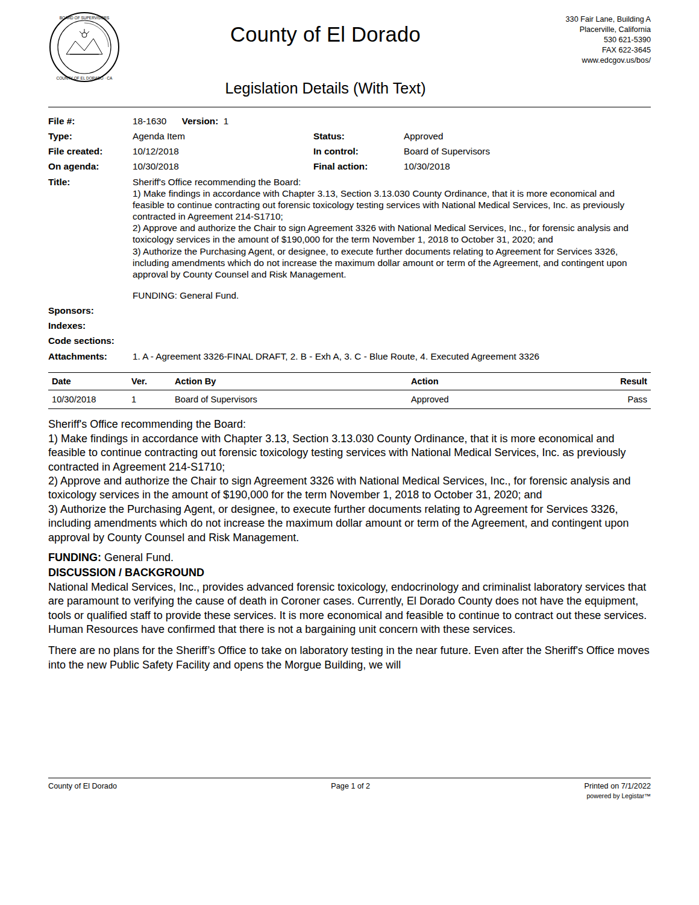BOARD OF SUPERVISORS COUNTY OF EL DORADO · CA
County of El Dorado
Legislation Details (With Text)
330 Fair Lane, Building A
Placerville, California
530 621-5390
FAX 622-3645
www.edcgov.us/bos/
| File #: | 18-1630 Version: 1 | | |
| Type: | Agenda Item | Status: | Approved |
| File created: | 10/12/2018 | In control: | Board of Supervisors |
| On agenda: | 10/30/2018 | Final action: | 10/30/2018 |
| Title: | Sheriff's Office recommending the Board: 1) Make findings in accordance with Chapter 3.13, Section 3.13.030 County Ordinance, that it is more economical and feasible to continue contracting out forensic toxicology testing services with National Medical Services, Inc. as previously contracted in Agreement 214-S1710; 2) Approve and authorize the Chair to sign Agreement 3326 with National Medical Services, Inc., for forensic analysis and toxicology services in the amount of $190,000 for the term November 1, 2018 to October 31, 2020; and 3) Authorize the Purchasing Agent, or designee, to execute further documents relating to Agreement for Services 3326, including amendments which do not increase the maximum dollar amount or term of the Agreement, and contingent upon approval by County Counsel and Risk Management. FUNDING: General Fund. |
| Sponsors: | |
| Indexes: | |
| Code sections: | |
| Attachments: | 1. A - Agreement 3326-FINAL DRAFT, 2. B - Exh A, 3. C - Blue Route, 4. Executed Agreement 3326 |
| Date | Ver. | Action By | Action | Result |
| --- | --- | --- | --- | --- |
| 10/30/2018 | 1 | Board of Supervisors | Approved | Pass |
Sheriff's Office recommending the Board:
1) Make findings in accordance with Chapter 3.13, Section 3.13.030 County Ordinance, that it is more economical and feasible to continue contracting out forensic toxicology testing services with National Medical Services, Inc. as previously contracted in Agreement 214-S1710;
2) Approve and authorize the Chair to sign Agreement 3326 with National Medical Services, Inc., for forensic analysis and toxicology services in the amount of $190,000 for the term November 1, 2018 to October 31, 2020; and
3) Authorize the Purchasing Agent, or designee, to execute further documents relating to Agreement for Services 3326, including amendments which do not increase the maximum dollar amount or term of the Agreement, and contingent upon approval by County Counsel and Risk Management.
FUNDING: General Fund.
DISCUSSION / BACKGROUND
National Medical Services, Inc., provides advanced forensic toxicology, endocrinology and criminalist laboratory services that are paramount to verifying the cause of death in Coroner cases. Currently, El Dorado County does not have the equipment, tools or qualified staff to provide these services. It is more economical and feasible to continue to contract out these services. Human Resources have confirmed that there is not a bargaining unit concern with these services.
There are no plans for the Sheriff’s Office to take on laboratory testing in the near future. Even after the Sheriff's Office moves into the new Public Safety Facility and opens the Morgue Building, we will
County of El Dorado
Page 1 of 2
Printed on 7/1/2022
powered by Legistar™